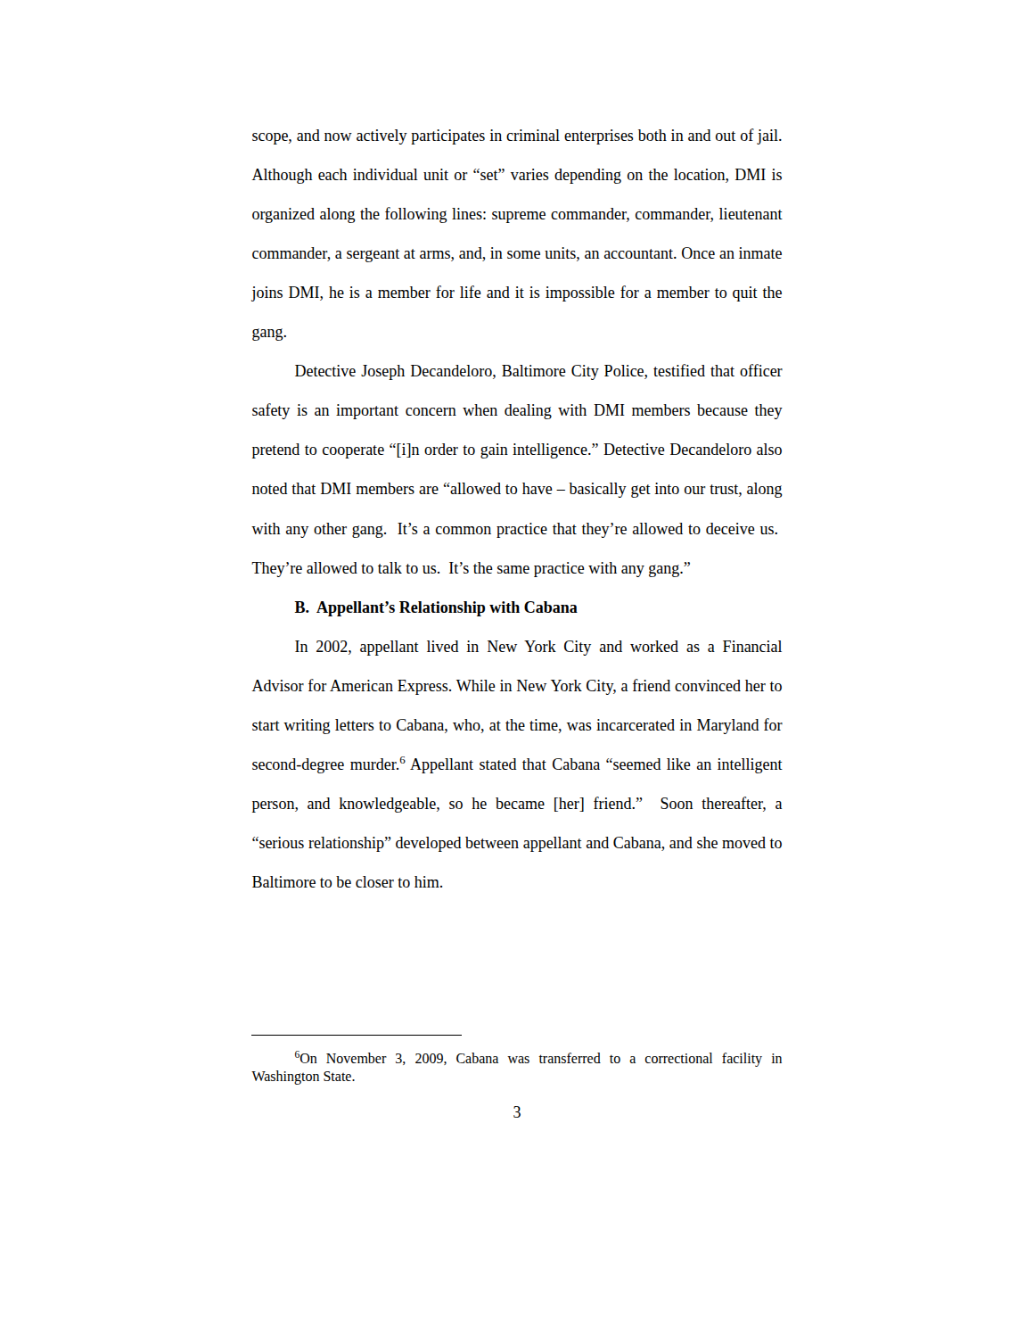scope, and now actively participates in criminal enterprises both in and out of jail. Although each individual unit or “set” varies depending on the location, DMI is organized along the following lines: supreme commander, commander, lieutenant commander, a sergeant at arms, and, in some units, an accountant. Once an inmate joins DMI, he is a member for life and it is impossible for a member to quit the gang.
Detective Joseph Decandeloro, Baltimore City Police, testified that officer safety is an important concern when dealing with DMI members because they pretend to cooperate “[i]n order to gain intelligence.” Detective Decandeloro also noted that DMI members are “allowed to have – basically get into our trust, along with any other gang. It’s a common practice that they’re allowed to deceive us. They’re allowed to talk to us. It’s the same practice with any gang.”
B. Appellant’s Relationship with Cabana
In 2002, appellant lived in New York City and worked as a Financial Advisor for American Express. While in New York City, a friend convinced her to start writing letters to Cabana, who, at the time, was incarcerated in Maryland for second-degree murder.6 Appellant stated that Cabana “seemed like an intelligent person, and knowledgeable, so he became [her] friend.” Soon thereafter, a “serious relationship” developed between appellant and Cabana, and she moved to Baltimore to be closer to him.
6On November 3, 2009, Cabana was transferred to a correctional facility in Washington State.
3